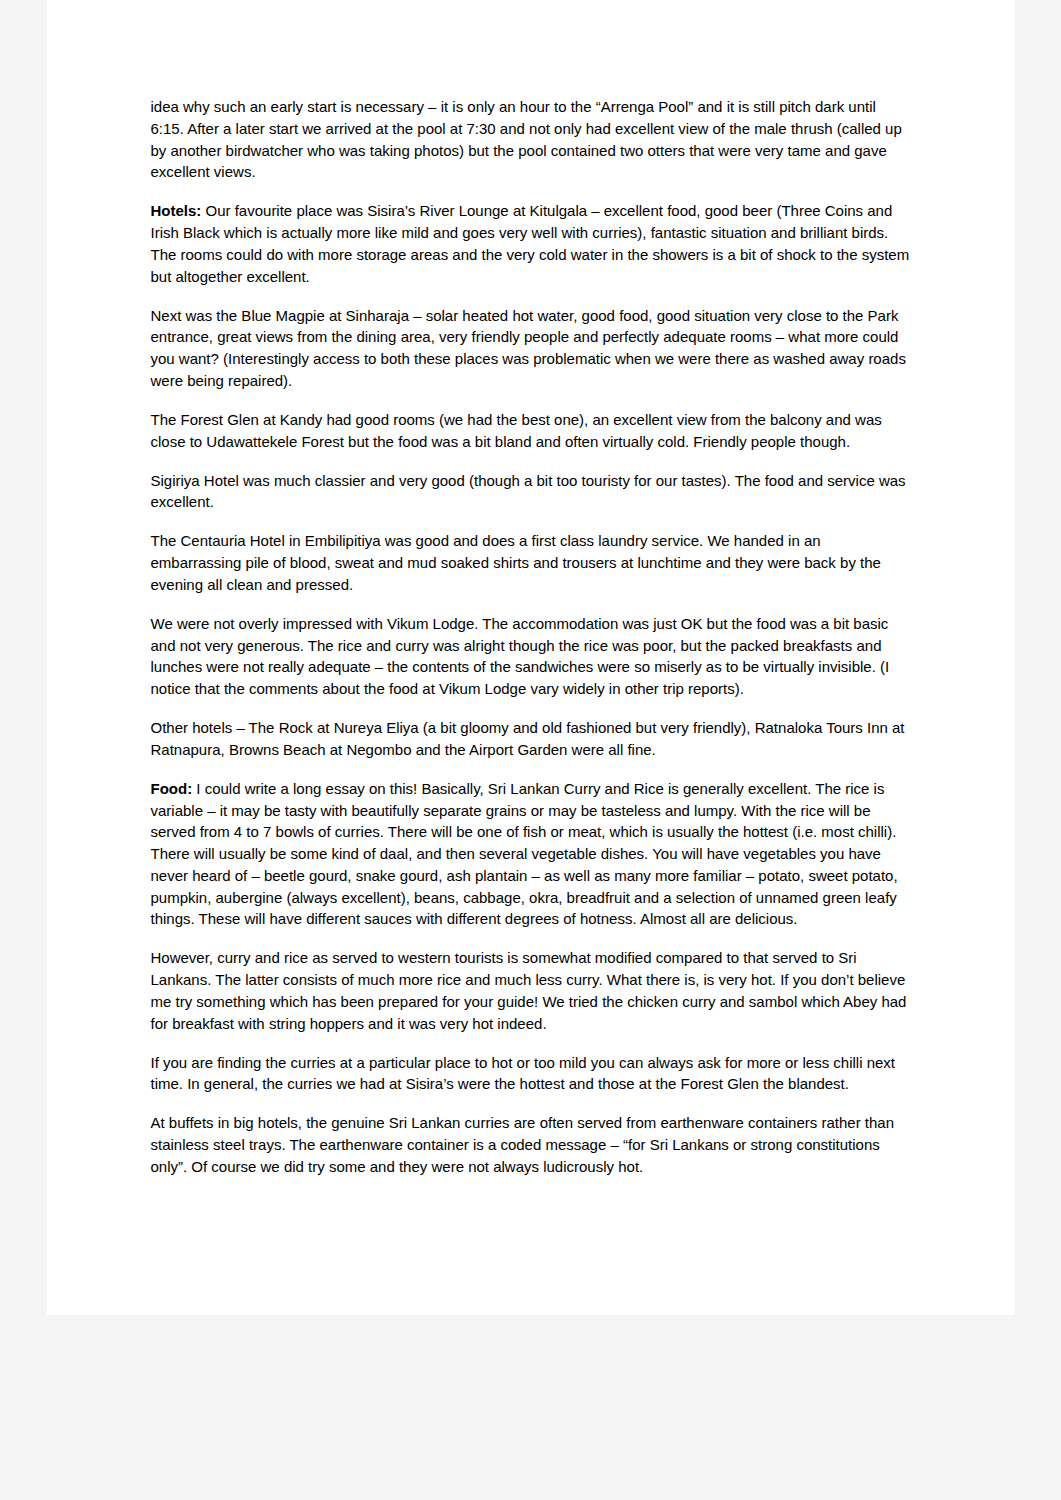idea why such an early start is necessary – it is only an hour to the “Arrenga Pool” and it is still pitch dark until 6:15. After a later start we arrived at the pool at 7:30 and not only had excellent view of the male thrush (called up by another birdwatcher who was taking photos) but the pool contained two otters that were very tame and gave excellent views.
Hotels: Our favourite place was Sisira’s River Lounge at Kitulgala – excellent food, good beer (Three Coins and Irish Black which is actually more like mild and goes very well with curries), fantastic situation and brilliant birds. The rooms could do with more storage areas and the very cold water in the showers is a bit of shock to the system but altogether excellent.
Next was the Blue Magpie at Sinharaja – solar heated hot water, good food, good situation very close to the Park entrance, great views from the dining area, very friendly people and perfectly adequate rooms – what more could you want? (Interestingly access to both these places was problematic when we were there as washed away roads were being repaired).
The Forest Glen at Kandy had good rooms (we had the best one), an excellent view from the balcony and was close to Udawattekele Forest but the food was a bit bland and often virtually cold. Friendly people though.
Sigiriya Hotel was much classier and very good (though a bit too touristy for our tastes). The food and service was excellent.
The Centauria Hotel in Embilipitiya was good and does a first class laundry service. We handed in an embarrassing pile of blood, sweat and mud soaked shirts and trousers at lunchtime and they were back by the evening all clean and pressed.
We were not overly impressed with Vikum Lodge. The accommodation was just OK but the food was a bit basic and not very generous. The rice and curry was alright though the rice was poor, but the packed breakfasts and lunches were not really adequate – the contents of the sandwiches were so miserly as to be virtually invisible. (I notice that the comments about the food at Vikum Lodge vary widely in other trip reports).
Other hotels – The Rock at Nureya Eliya (a bit gloomy and old fashioned but very friendly), Ratnaloka Tours Inn at Ratnapura, Browns Beach at Negombo and the Airport Garden were all fine.
Food: I could write a long essay on this! Basically, Sri Lankan Curry and Rice is generally excellent. The rice is variable – it may be tasty with beautifully separate grains or may be tasteless and lumpy. With the rice will be served from 4 to 7 bowls of curries. There will be one of fish or meat, which is usually the hottest (i.e. most chilli). There will usually be some kind of daal, and then several vegetable dishes. You will have vegetables you have never heard of – beetle gourd, snake gourd, ash plantain – as well as many more familiar – potato, sweet potato, pumpkin, aubergine (always excellent), beans, cabbage, okra, breadfruit and a selection of unnamed green leafy things. These will have different sauces with different degrees of hotness. Almost all are delicious.
However, curry and rice as served to western tourists is somewhat modified compared to that served to Sri Lankans. The latter consists of much more rice and much less curry. What there is, is very hot. If you don’t believe me try something which has been prepared for your guide! We tried the chicken curry and sambol which Abey had for breakfast with string hoppers and it was very hot indeed.
If you are finding the curries at a particular place to hot or too mild you can always ask for more or less chilli next time. In general, the curries we had at Sisira’s were the hottest and those at the Forest Glen the blandest.
At buffets in big hotels, the genuine Sri Lankan curries are often served from earthenware containers rather than stainless steel trays. The earthenware container is a coded message – “for Sri Lankans or strong constitutions only”. Of course we did try some and they were not always ludicrously hot.